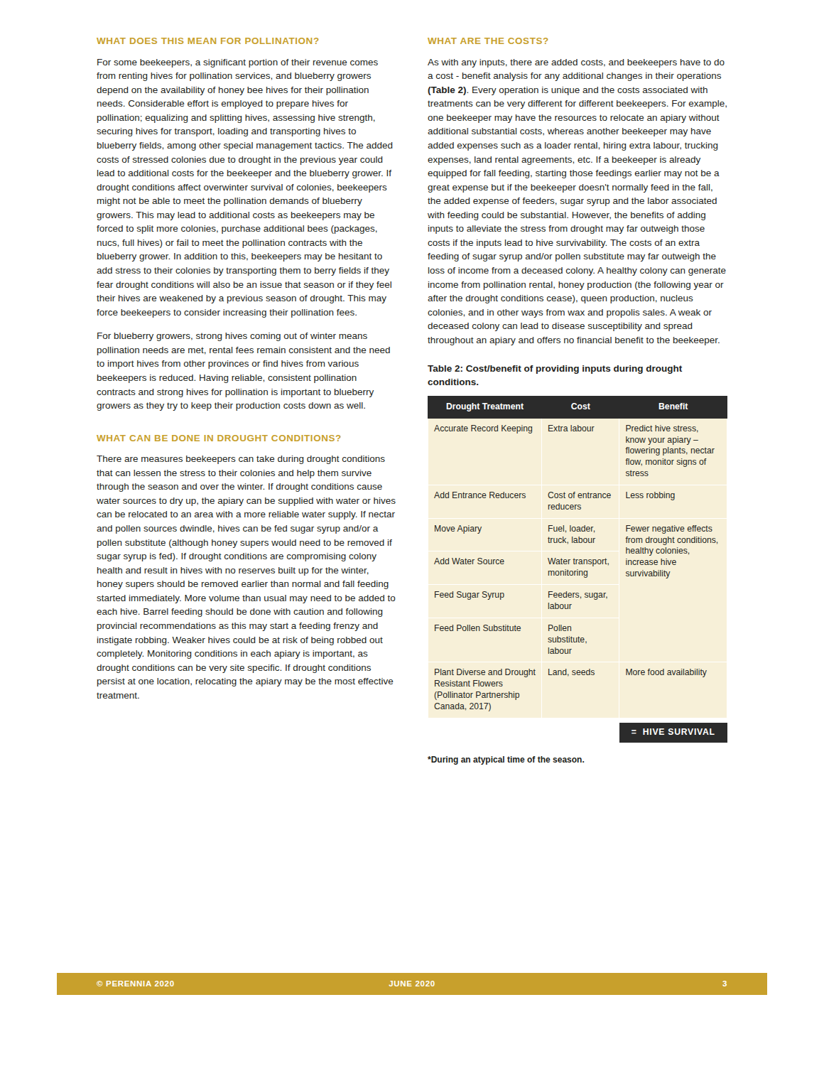What does this mean for pollination?
For some beekeepers, a significant portion of their revenue comes from renting hives for pollination services, and blueberry growers depend on the availability of honey bee hives for their pollination needs. Considerable effort is employed to prepare hives for pollination; equalizing and splitting hives, assessing hive strength, securing hives for transport, loading and transporting hives to blueberry fields, among other special management tactics. The added costs of stressed colonies due to drought in the previous year could lead to additional costs for the beekeeper and the blueberry grower. If drought conditions affect overwinter survival of colonies, beekeepers might not be able to meet the pollination demands of blueberry growers. This may lead to additional costs as beekeepers may be forced to split more colonies, purchase additional bees (packages, nucs, full hives) or fail to meet the pollination contracts with the blueberry grower. In addition to this, beekeepers may be hesitant to add stress to their colonies by transporting them to berry fields if they fear drought conditions will also be an issue that season or if they feel their hives are weakened by a previous season of drought. This may force beekeepers to consider increasing their pollination fees.
For blueberry growers, strong hives coming out of winter means pollination needs are met, rental fees remain consistent and the need to import hives from other provinces or find hives from various beekeepers is reduced. Having reliable, consistent pollination contracts and strong hives for pollination is important to blueberry growers as they try to keep their production costs down as well.
What can be done in drought conditions?
There are measures beekeepers can take during drought conditions that can lessen the stress to their colonies and help them survive through the season and over the winter. If drought conditions cause water sources to dry up, the apiary can be supplied with water or hives can be relocated to an area with a more reliable water supply. If nectar and pollen sources dwindle, hives can be fed sugar syrup and/or a pollen substitute (although honey supers would need to be removed if sugar syrup is fed). If drought conditions are compromising colony health and result in hives with no reserves built up for the winter, honey supers should be removed earlier than normal and fall feeding started immediately. More volume than usual may need to be added to each hive. Barrel feeding should be done with caution and following provincial recommendations as this may start a feeding frenzy and instigate robbing. Weaker hives could be at risk of being robbed out completely. Monitoring conditions in each apiary is important, as drought conditions can be very site specific. If drought conditions persist at one location, relocating the apiary may be the most effective treatment.
What are the costs?
As with any inputs, there are added costs, and beekeepers have to do a cost - benefit analysis for any additional changes in their operations (Table 2). Every operation is unique and the costs associated with treatments can be very different for different beekeepers. For example, one beekeeper may have the resources to relocate an apiary without additional substantial costs, whereas another beekeeper may have added expenses such as a loader rental, hiring extra labour, trucking expenses, land rental agreements, etc. If a beekeeper is already equipped for fall feeding, starting those feedings earlier may not be a great expense but if the beekeeper doesn't normally feed in the fall, the added expense of feeders, sugar syrup and the labor associated with feeding could be substantial. However, the benefits of adding inputs to alleviate the stress from drought may far outweigh those costs if the inputs lead to hive survivability. The costs of an extra feeding of sugar syrup and/or pollen substitute may far outweigh the loss of income from a deceased colony. A healthy colony can generate income from pollination rental, honey production (the following year or after the drought conditions cease), queen production, nucleus colonies, and in other ways from wax and propolis sales. A weak or deceased colony can lead to disease susceptibility and spread throughout an apiary and offers no financial benefit to the beekeeper.
Table 2: Cost/benefit of providing inputs during drought conditions.
| Drought Treatment | Cost | Benefit |
| --- | --- | --- |
| Accurate Record Keeping | Extra labour | Predict hive stress, know your apiary – flowering plants, nectar flow, monitor signs of stress |
| Add Entrance Reducers | Cost of entrance reducers | Less robbing |
| Move Apiary | Fuel, loader, truck, labour | Fewer negative effects from drought conditions, healthy colonies, increase hive survivability |
| Add Water Source | Water transport, monitoring |
| Feed Sugar Syrup | Feeders, sugar, labour |
| Feed Pollen Substitute | Pollen substitute, labour |
| Plant Diverse and Drought Resistant Flowers (Pollinator Partnership Canada, 2017) | Land, seeds | More food availability |
| | = HIVE SURVIVAL |
*During an atypical time of the season.
© PERENNIA 2020
JUNE 2020
3